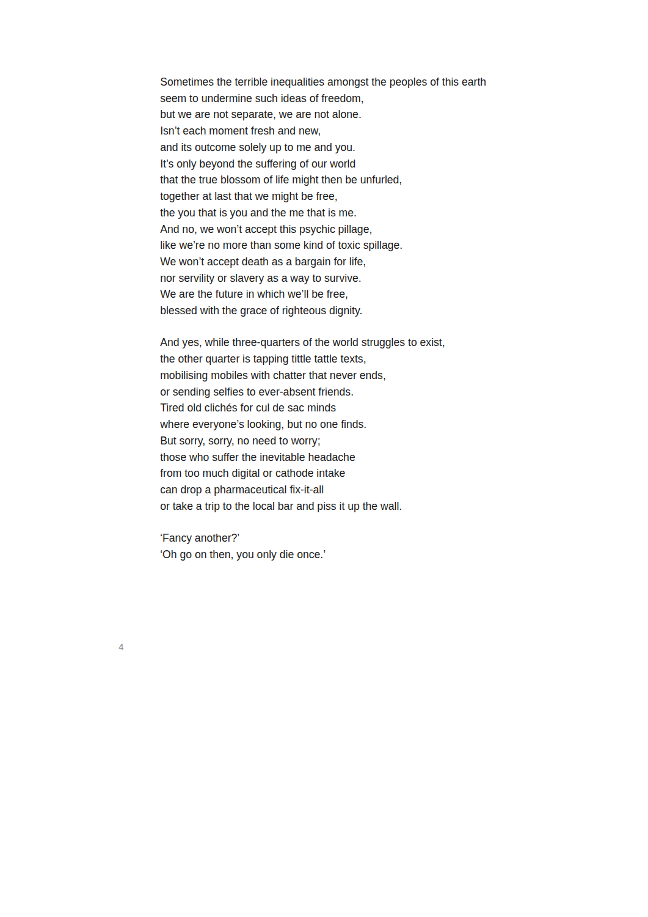Sometimes the terrible inequalities amongst the peoples of this earth
seem to undermine such ideas of freedom,
but we are not separate, we are not alone.
Isn’t each moment fresh and new,
and its outcome solely up to me and you.
It’s only beyond the suffering of our world
that the true blossom of life might then be unfurled,
together at last that we might be free,
the you that is you and the me that is me.
And no, we won’t accept this psychic pillage,
like we’re no more than some kind of toxic spillage.
We won’t accept death as a bargain for life,
nor servility or slavery as a way to survive.
We are the future in which we’ll be free,
blessed with the grace of righteous dignity.
And yes, while three-quarters of the world struggles to exist,
the other quarter is tapping tittle tattle texts,
mobilising mobiles with chatter that never ends,
or sending selfies to ever-absent friends.
Tired old clichés for cul de sac minds
where everyone’s looking, but no one finds.
But sorry, sorry, no need to worry;
those who suffer the inevitable headache
from too much digital or cathode intake
can drop a pharmaceutical fix-it-all
or take a trip to the local bar and piss it up the wall.
‘Fancy another?’
‘Oh go on then, you only die once.’
4